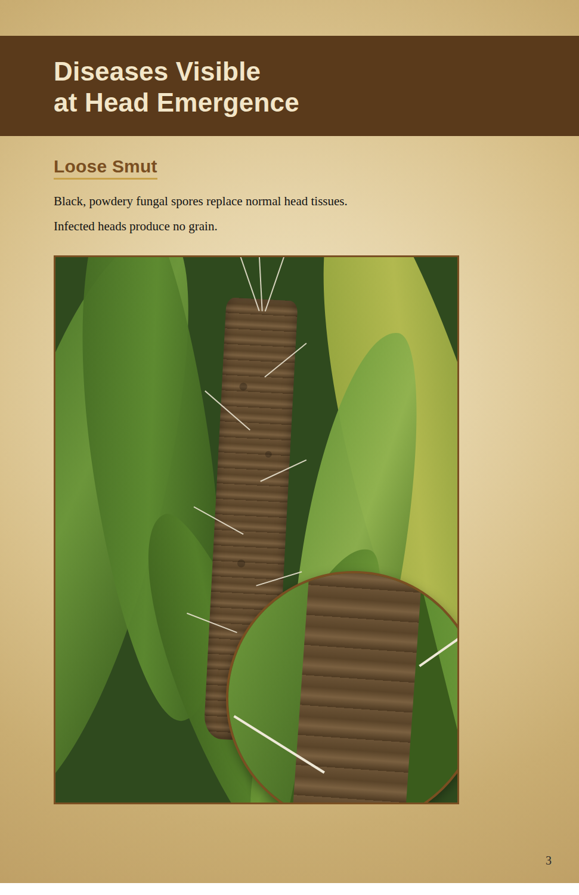Diseases Visible
at Head Emergence
Loose Smut
Black, powdery fungal spores replace normal head tissues.
Infected heads produce no grain.
3